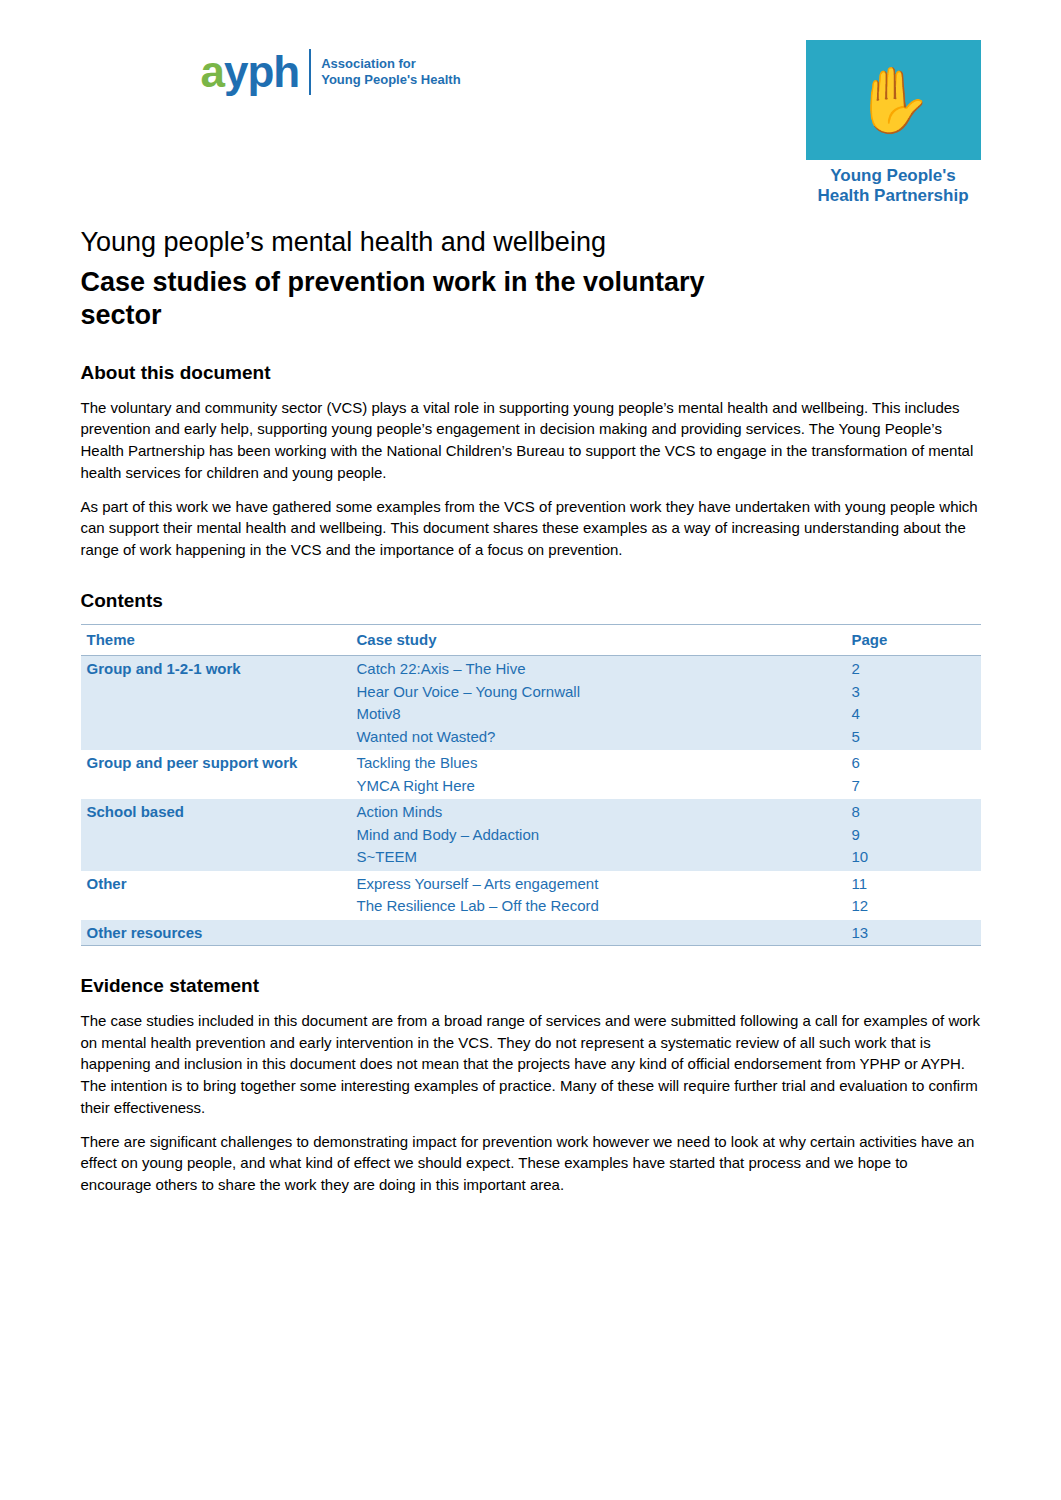ayph
Association for
Young People's Health
✋
Young People's
Health Partnership
Young people’s mental health and wellbeing
Case studies of prevention work in the voluntary sector
About this document
The voluntary and community sector (VCS) plays a vital role in supporting young people’s mental health and wellbeing. This includes prevention and early help, supporting young people’s engagement in decision making and providing services. The Young People’s Health Partnership has been working with the National Children’s Bureau to support the VCS to engage in the transformation of mental health services for children and young people.
As part of this work we have gathered some examples from the VCS of prevention work they have undertaken with young people which can support their mental health and wellbeing. This document shares these examples as a way of increasing understanding about the range of work happening in the VCS and the importance of a focus on prevention.
Contents
| Theme | Case study | Page |
| --- | --- | --- |
| Group and 1-2-1 work | Catch 22:Axis – The Hive Hear Our Voice – Young Cornwall Motiv8 Wanted not Wasted? | 2 3 4 5 |
| Group and peer support work | Tackling the Blues YMCA Right Here | 6 7 |
| School based | Action Minds Mind and Body – Addaction S~TEEM | 8 9 10 |
| Other | Express Yourself – Arts engagement The Resilience Lab – Off the Record | 11 12 |
| Other resources | | 13 |
Evidence statement
The case studies included in this document are from a broad range of services and were submitted following a call for examples of work on mental health prevention and early intervention in the VCS. They do not represent a systematic review of all such work that is happening and inclusion in this document does not mean that the projects have any kind of official endorsement from YPHP or AYPH. The intention is to bring together some interesting examples of practice. Many of these will require further trial and evaluation to confirm their effectiveness.
There are significant challenges to demonstrating impact for prevention work however we need to look at why certain activities have an effect on young people, and what kind of effect we should expect. These examples have started that process and we hope to encourage others to share the work they are doing in this important area.